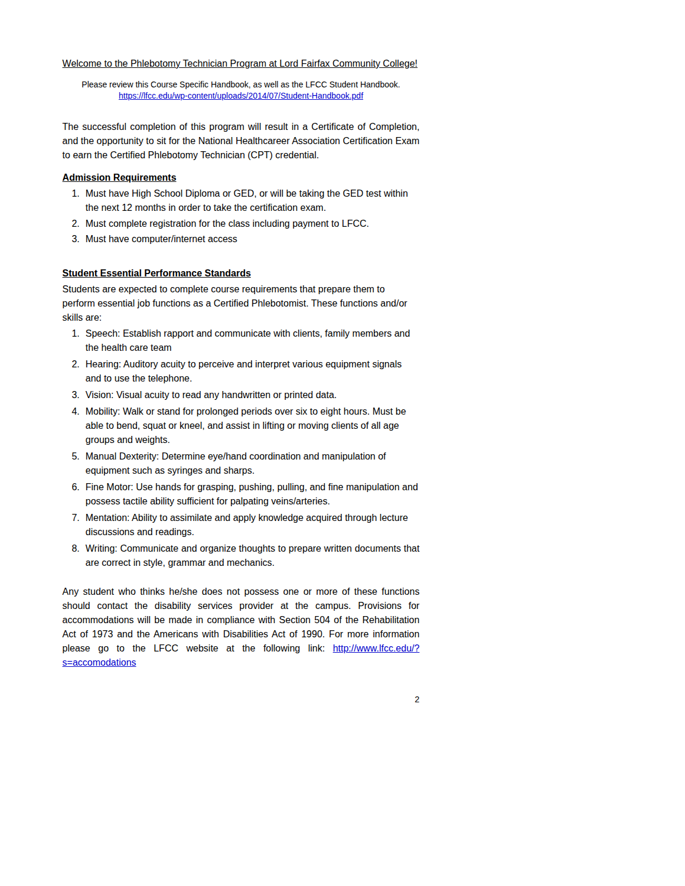Welcome to the Phlebotomy Technician Program at Lord Fairfax Community College!
Please review this Course Specific Handbook, as well as the LFCC Student Handbook.
https://lfcc.edu/wp-content/uploads/2014/07/Student-Handbook.pdf
The successful completion of this program will result in a Certificate of Completion, and the opportunity to sit for the National Healthcareer Association Certification Exam to earn the Certified Phlebotomy Technician (CPT) credential.
Admission Requirements
Must have High School Diploma or GED, or will be taking the GED test within the next 12 months in order to take the certification exam.
Must complete registration for the class including payment to LFCC.
Must have computer/internet access
Student Essential Performance Standards
Students are expected to complete course requirements that prepare them to perform essential job functions as a Certified Phlebotomist. These functions and/or skills are:
Speech: Establish rapport and communicate with clients, family members and the health care team
Hearing: Auditory acuity to perceive and interpret various equipment signals and to use the telephone.
Vision: Visual acuity to read any handwritten or printed data.
Mobility: Walk or stand for prolonged periods over six to eight hours. Must be able to bend, squat or kneel, and assist in lifting or moving clients of all age groups and weights.
Manual Dexterity: Determine eye/hand coordination and manipulation of equipment such as syringes and sharps.
Fine Motor: Use hands for grasping, pushing, pulling, and fine manipulation and possess tactile ability sufficient for palpating veins/arteries.
Mentation: Ability to assimilate and apply knowledge acquired through lecture discussions and readings.
Writing: Communicate and organize thoughts to prepare written documents that are correct in style, grammar and mechanics.
Any student who thinks he/she does not possess one or more of these functions should contact the disability services provider at the campus. Provisions for accommodations will be made in compliance with Section 504 of the Rehabilitation Act of 1973 and the Americans with Disabilities Act of 1990. For more information please go to the LFCC website at the following link: http://www.lfcc.edu/?s=accomodations
2